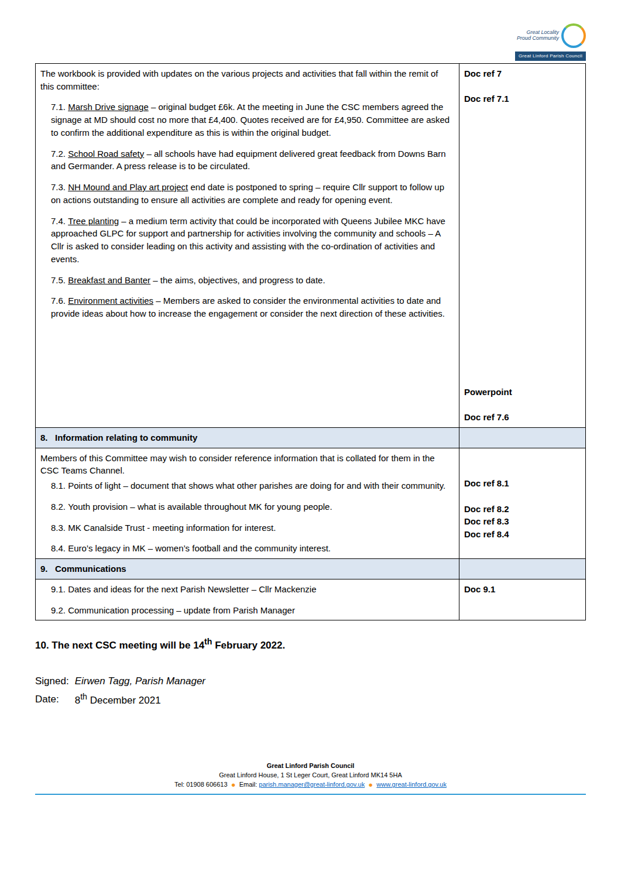Great Locality
Proud Community
Great Linford Parish Council
| The workbook is provided with updates on the various projects and activities that fall within the remit of this committee: 7.1. Marsh Drive signage – original budget £6k. At the meeting in June the CSC members agreed the signage at MD should cost no more that £4,400. Quotes received are for £4,950. Committee are asked to confirm the additional expenditure as this is within the original budget. 7.2. School Road safety – all schools have had equipment delivered great feedback from Downs Barn and Germander. A press release is to be circulated. 7.3. NH Mound and Play art project end date is postponed to spring – require Cllr support to follow up on actions outstanding to ensure all activities are complete and ready for opening event. 7.4. Tree planting – a medium term activity that could be incorporated with Queens Jubilee MKC have approached GLPC for support and partnership for activities involving the community and schools – A Cllr is asked to consider leading on this activity and assisting with the co-ordination of activities and events. 7.5. Breakfast and Banter – the aims, objectives, and progress to date. 7.6. Environment activities – Members are asked to consider the environmental activities to date and provide ideas about how to increase the engagement or consider the next direction of these activities. | Doc ref 7 Doc ref 7.1 Powerpoint Doc ref 7.6 |
| 8. Information relating to community | |
| Members of this Committee may wish to consider reference information that is collated for them in the CSC Teams Channel. 8.1. Points of light – document that shows what other parishes are doing for and with their community. 8.2. Youth provision – what is available throughout MK for young people. 8.3. MK Canalside Trust - meeting information for interest. 8.4. Euro’s legacy in MK – women’s football and the community interest. | Doc ref 8.1 Doc ref 8.2 Doc ref 8.3 Doc ref 8.4 |
| 9. Communications | |
| 9.1. Dates and ideas for the next Parish Newsletter – Cllr Mackenzie 9.2. Communication processing – update from Parish Manager | Doc 9.1 |
10. The next CSC meeting will be 14th February 2022.
| Signed: | Eirwen Tagg, Parish Manager |
| Date: | 8 th December 2021 |
Great Linford Parish Council
Great Linford House, 1 St Leger Court, Great Linford MK14 5HA
Tel: 01908 606613 ● Email: parish.manager@great-linford.gov.uk ● www.great-linford.gov.uk